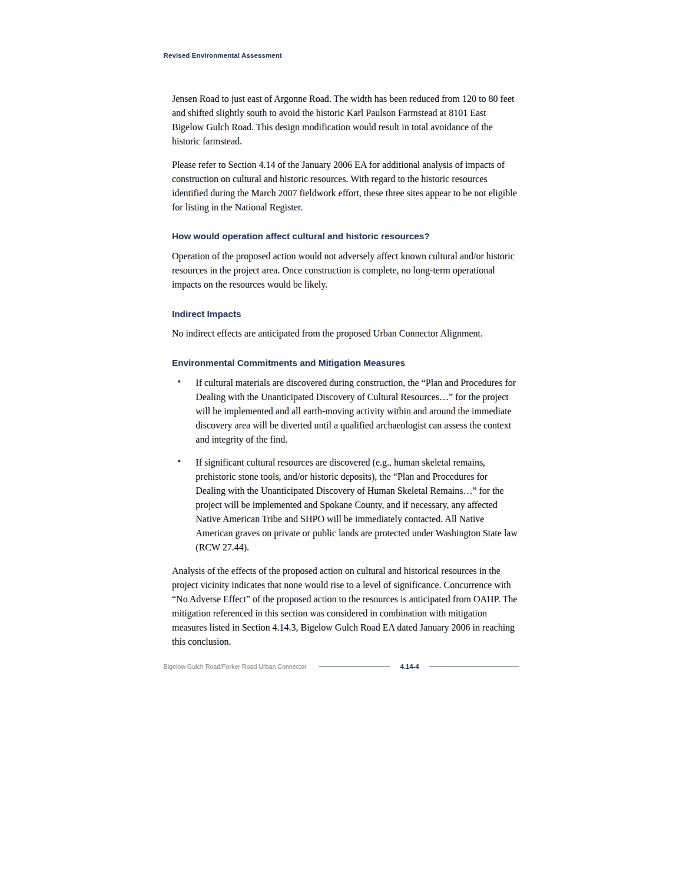Revised Environmental Assessment
Jensen Road to just east of Argonne Road. The width has been reduced from 120 to 80 feet and shifted slightly south to avoid the historic Karl Paulson Farmstead at 8101 East Bigelow Gulch Road. This design modification would result in total avoidance of the historic farmstead.
Please refer to Section 4.14 of the January 2006 EA for additional analysis of impacts of construction on cultural and historic resources. With regard to the historic resources identified during the March 2007 fieldwork effort, these three sites appear to be not eligible for listing in the National Register.
How would operation affect cultural and historic resources?
Operation of the proposed action would not adversely affect known cultural and/or historic resources in the project area. Once construction is complete, no long-term operational impacts on the resources would be likely.
Indirect Impacts
No indirect effects are anticipated from the proposed Urban Connector Alignment.
Environmental Commitments and Mitigation Measures
If cultural materials are discovered during construction, the “Plan and Procedures for Dealing with the Unanticipated Discovery of Cultural Resources…” for the project will be implemented and all earth-moving activity within and around the immediate discovery area will be diverted until a qualified archaeologist can assess the context and integrity of the find.
If significant cultural resources are discovered (e.g., human skeletal remains, prehistoric stone tools, and/or historic deposits), the “Plan and Procedures for Dealing with the Unanticipated Discovery of Human Skeletal Remains…” for the project will be implemented and Spokane County, and if necessary, any affected Native American Tribe and SHPO will be immediately contacted. All Native American graves on private or public lands are protected under Washington State law (RCW 27.44).
Analysis of the effects of the proposed action on cultural and historical resources in the project vicinity indicates that none would rise to a level of significance. Concurrence with “No Adverse Effect” of the proposed action to the resources is anticipated from OAHP. The mitigation referenced in this section was considered in combination with mitigation measures listed in Section 4.14.3, Bigelow Gulch Road EA dated January 2006 in reaching this conclusion.
Bigelow Gulch Road/Forker Road Urban Connector
4.14-4